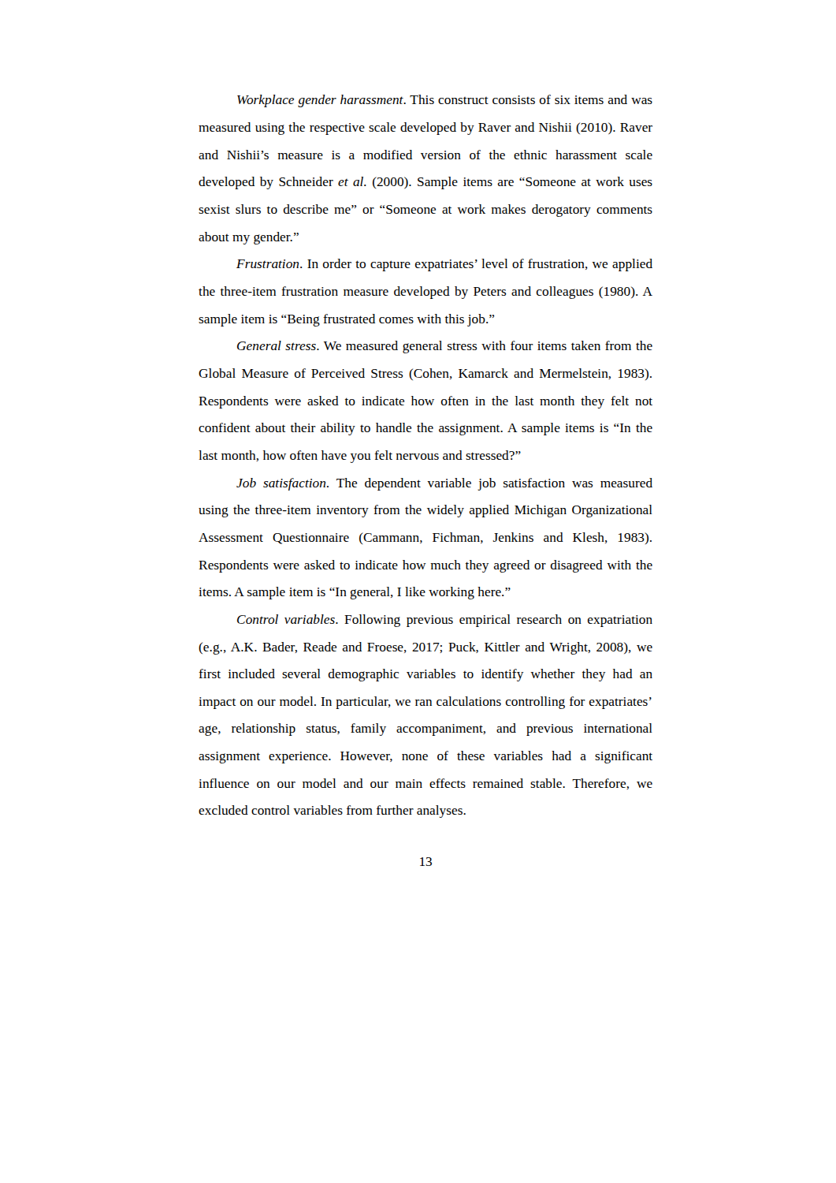Workplace gender harassment. This construct consists of six items and was measured using the respective scale developed by Raver and Nishii (2010). Raver and Nishii’s measure is a modified version of the ethnic harassment scale developed by Schneider et al. (2000). Sample items are “Someone at work uses sexist slurs to describe me” or “Someone at work makes derogatory comments about my gender.”
Frustration. In order to capture expatriates’ level of frustration, we applied the three-item frustration measure developed by Peters and colleagues (1980). A sample item is “Being frustrated comes with this job.”
General stress. We measured general stress with four items taken from the Global Measure of Perceived Stress (Cohen, Kamarck and Mermelstein, 1983). Respondents were asked to indicate how often in the last month they felt not confident about their ability to handle the assignment. A sample items is “In the last month, how often have you felt nervous and stressed?”
Job satisfaction. The dependent variable job satisfaction was measured using the three-item inventory from the widely applied Michigan Organizational Assessment Questionnaire (Cammann, Fichman, Jenkins and Klesh, 1983). Respondents were asked to indicate how much they agreed or disagreed with the items. A sample item is “In general, I like working here.”
Control variables. Following previous empirical research on expatriation (e.g., A.K. Bader, Reade and Froese, 2017; Puck, Kittler and Wright, 2008), we first included several demographic variables to identify whether they had an impact on our model. In particular, we ran calculations controlling for expatriates’ age, relationship status, family accompaniment, and previous international assignment experience. However, none of these variables had a significant influence on our model and our main effects remained stable. Therefore, we excluded control variables from further analyses.
13